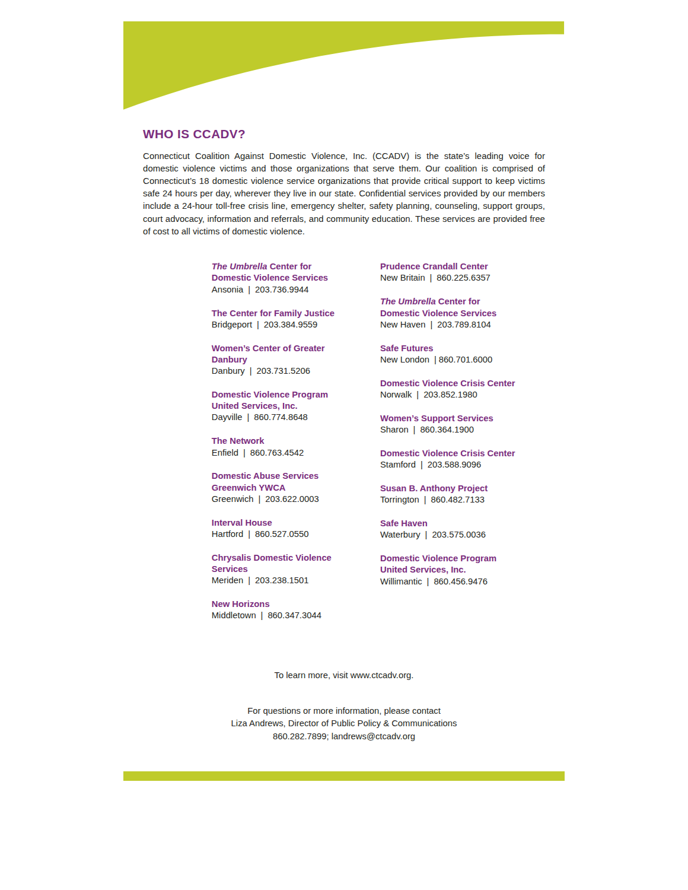Who is CCADV?
Connecticut Coalition Against Domestic Violence, Inc. (CCADV) is the state’s leading voice for domestic violence victims and those organizations that serve them. Our coalition is comprised of Connecticut’s 18 domestic violence service organizations that provide critical support to keep victims safe 24 hours per day, wherever they live in our state. Confidential services provided by our members include a 24-hour toll-free crisis line, emergency shelter, safety planning, counseling, support groups, court advocacy, information and referrals, and community education. These services are provided free of cost to all victims of domestic violence.
The Umbrella Center for
Domestic Violence Services Ansonia | 203.736.9944
The Center for Family Justice Bridgeport | 203.384.9559
Women’s Center of Greater Danbury Danbury | 203.731.5206
Domestic Violence Program
United Services, Inc. Dayville | 860.774.8648
The Network Enfield | 860.763.4542
Domestic Abuse Services
Greenwich YWCA Greenwich | 203.622.0003
Interval House Hartford | 860.527.0550
Chrysalis Domestic Violence Services Meriden | 203.238.1501
New Horizons Middletown | 860.347.3044
Prudence Crandall Center New Britain | 860.225.6357
The Umbrella Center for
Domestic Violence Services New Haven | 203.789.8104
Safe Futures New London |860.701.6000
Domestic Violence Crisis Center Norwalk | 203.852.1980
Women’s Support Services Sharon | 860.364.1900
Domestic Violence Crisis Center Stamford | 203.588.9096
Susan B. Anthony Project Torrington | 860.482.7133
Safe Haven Waterbury | 203.575.0036
Domestic Violence Program
United Services, Inc. Willimantic | 860.456.9476
To learn more, visit www.ctcadv.org.
For questions or more information, please contact
Liza Andrews, Director of Public Policy & Communications
860.282.7899; landrews@ctcadv.org